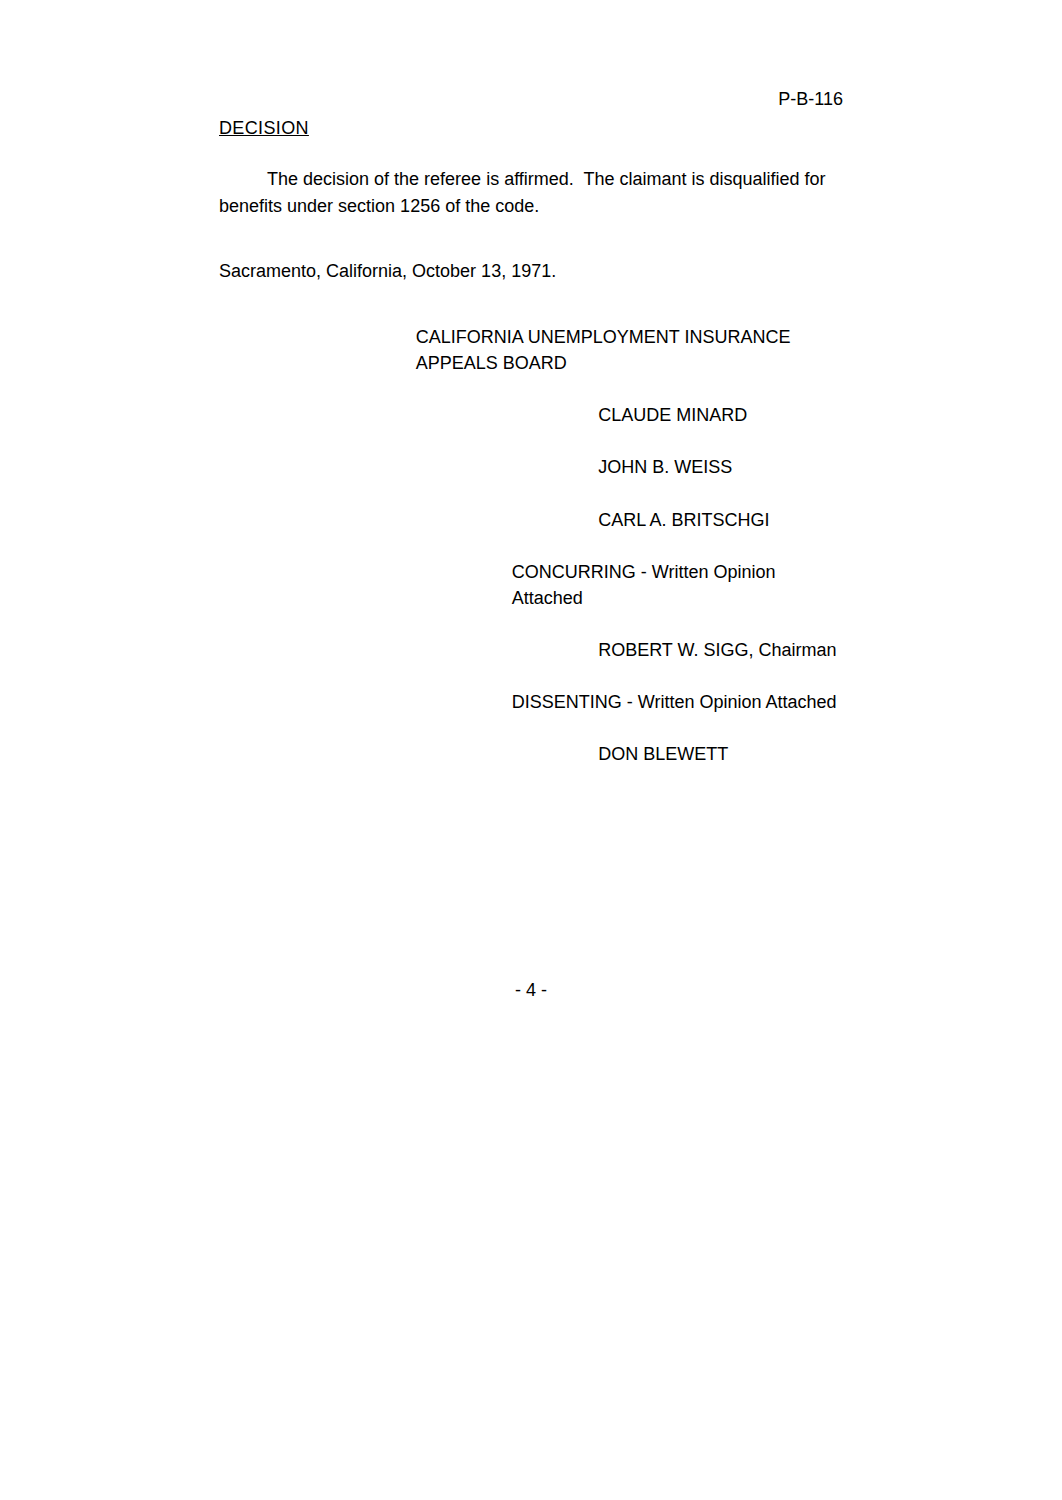P-B-116
DECISION
The decision of the referee is affirmed. The claimant is disqualified for benefits under section 1256 of the code.
Sacramento, California, October 13, 1971.
CALIFORNIA UNEMPLOYMENT INSURANCE APPEALS BOARD
CLAUDE MINARD
JOHN B. WEISS
CARL A. BRITSCHGI
CONCURRING - Written Opinion Attached
ROBERT W. SIGG, Chairman
DISSENTING - Written Opinion Attached
DON BLEWETT
- 4 -